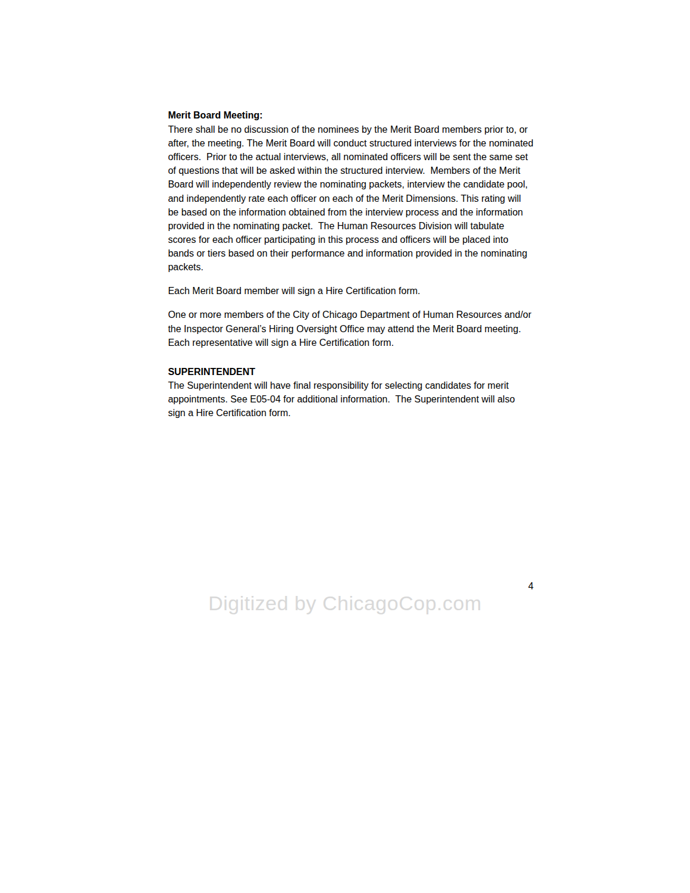Merit Board Meeting:
There shall be no discussion of the nominees by the Merit Board members prior to, or after, the meeting. The Merit Board will conduct structured interviews for the nominated officers. Prior to the actual interviews, all nominated officers will be sent the same set of questions that will be asked within the structured interview. Members of the Merit Board will independently review the nominating packets, interview the candidate pool, and independently rate each officer on each of the Merit Dimensions. This rating will be based on the information obtained from the interview process and the information provided in the nominating packet. The Human Resources Division will tabulate scores for each officer participating in this process and officers will be placed into bands or tiers based on their performance and information provided in the nominating packets.
Each Merit Board member will sign a Hire Certification form.
One or more members of the City of Chicago Department of Human Resources and/or the Inspector General’s Hiring Oversight Office may attend the Merit Board meeting. Each representative will sign a Hire Certification form.
SUPERINTENDENT
The Superintendent will have final responsibility for selecting candidates for merit appointments. See E05-04 for additional information. The Superintendent will also sign a Hire Certification form.
4
Digitized by ChicagoCop.com